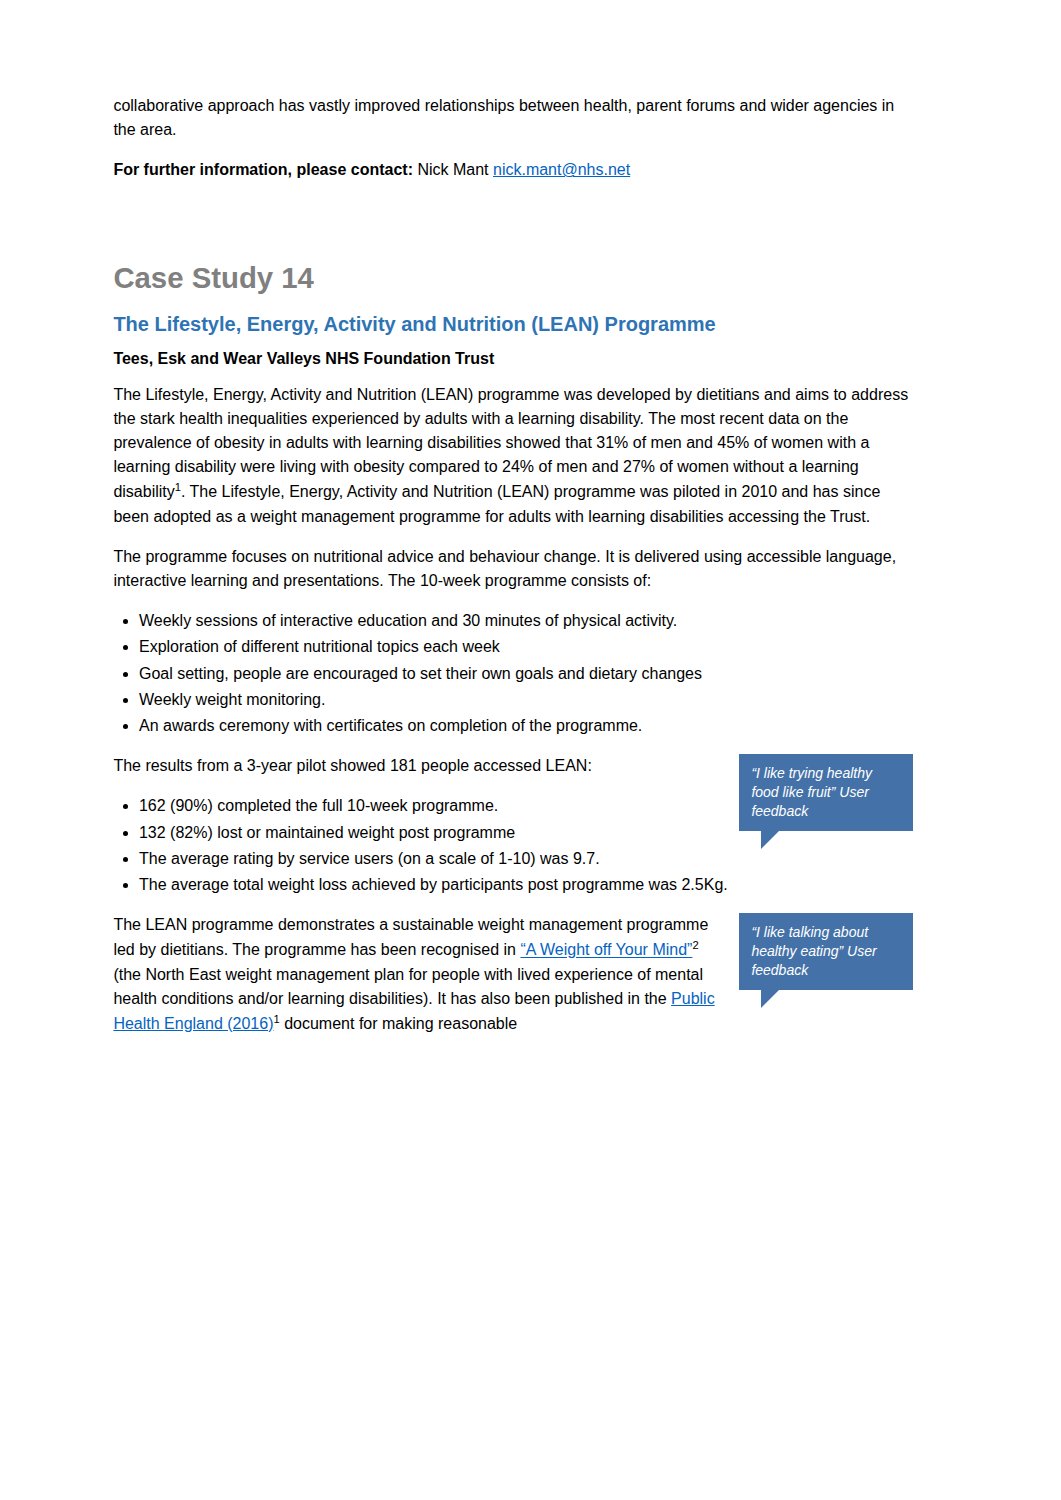collaborative approach has vastly improved relationships between health, parent forums and wider agencies in the area.
For further information, please contact: Nick Mant nick.mant@nhs.net
Case Study 14
The Lifestyle, Energy, Activity and Nutrition (LEAN) Programme
Tees, Esk and Wear Valleys NHS Foundation Trust
The Lifestyle, Energy, Activity and Nutrition (LEAN) programme was developed by dietitians and aims to address the stark health inequalities experienced by adults with a learning disability. The most recent data on the prevalence of obesity in adults with learning disabilities showed that 31% of men and 45% of women with a learning disability were living with obesity compared to 24% of men and 27% of women without a learning disability1. The Lifestyle, Energy, Activity and Nutrition (LEAN) programme was piloted in 2010 and has since been adopted as a weight management programme for adults with learning disabilities accessing the Trust.
The programme focuses on nutritional advice and behaviour change. It is delivered using accessible language, interactive learning and presentations. The 10-week programme consists of:
Weekly sessions of interactive education and 30 minutes of physical activity.
Exploration of different nutritional topics each week
Goal setting, people are encouraged to set their own goals and dietary changes
Weekly weight monitoring.
An awards ceremony with certificates on completion of the programme.
“I like trying healthy food like fruit” User feedback
The results from a 3-year pilot showed 181 people accessed LEAN:
162 (90%) completed the full 10-week programme.
132 (82%) lost or maintained weight post programme
The average rating by service users (on a scale of 1-10) was 9.7.
The average total weight loss achieved by participants post programme was 2.5Kg.
“I like talking about healthy eating” User feedback
The LEAN programme demonstrates a sustainable weight management programme led by dietitians. The programme has been recognised in “A Weight off Your Mind”2 (the North East weight management plan for people with lived experience of mental health conditions and/or learning disabilities). It has also been published in the Public Health England (2016)1 document for making reasonable